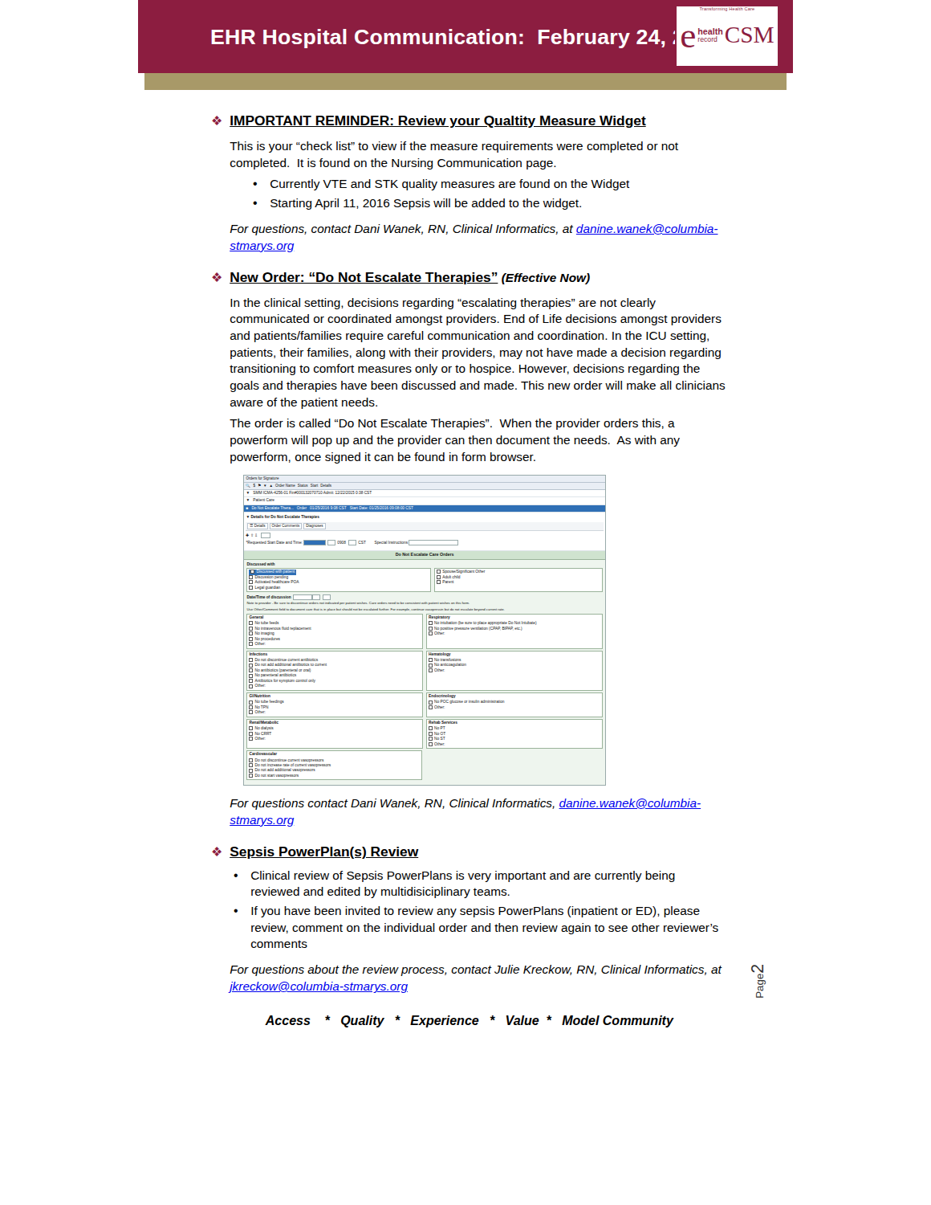EHR Hospital Communication: February 24, 2016
Transforming Health Care
e health
record CSM
❖
IMPORTANT REMINDER: Review your Qualtity Measure Widget
This is your “check list” to view if the measure requirements were completed or not completed. It is found on the Nursing Communication page.
Currently VTE and STK quality measures are found on the Widget
Starting April 11, 2016 Sepsis will be added to the widget.
For questions, contact Dani Wanek, RN, Clinical Informatics, at danine.wanek@columbia-stmarys.org
❖
New Order: “Do Not Escalate Therapies”
(Effective Now)
In the clinical setting, decisions regarding “escalating therapies” are not clearly communicated or coordinated amongst providers. End of Life decisions amongst providers and patients/families require careful communication and coordination. In the ICU setting, patients, their families, along with their providers, may not have made a decision regarding transitioning to comfort measures only or to hospice. However, decisions regarding the goals and therapies have been discussed and made. This new order will make all clinicians aware of the patient needs.
The order is called “Do Not Escalate Therapies”. When the provider orders this, a powerform will pop up and the provider can then document the needs. As with any powerform, once signed it can be found in form browser.
Orders for Signature
🔍$⚑▼▲ Order Name Status Start Details
▼SMM ICMA-4256-01 Fin#000132070710 Admit: 12/22/2015 0:38 CST
▼Patient Care
■Do Not Escalate Thera... Order 01/25/2016 9:08 CST Start Date: 01/25/2016 09:08:00 CST
▼ Details for Do Not Escalate Therapies
☰ Details Order Comments Diagnoses
✚ ⇧ ⇩
*Requested Start Date and Time: 0908 CST Special Instructions
Do Not Escalate Care Orders
Discussed with
Discussed with patient Discussion pending Activated healthcare POA Legal guardian
Spouse/Significant Other Adult child Parent
Date/Time of discussion
Note to provider - Be sure to discontinue orders not indicated per patient wishes. Care orders need to be consistent with patient wishes on this form.
Use Other/Comment field to document care that is in place but should not be escalated further. For example, continue vasopressin but do not escalate beyond current rate.
General
No tube feeds No intravenous fluid replacement No imaging No procedures Other:
Respiratory
No intubation (be sure to place appropriate Do Not Intubate) No positive pressure ventilation (CPAP, BIPAP, etc.) Other:
Infections
Do not discontinue current antibiotics Do not add additional antibiotics to current No antibiotics (parenteral or oral) No parenteral antibiotics Antibiotics for symptom control only Other:
Hematology
No transfusions No anticoagulation Other:
GI/Nutrition
No tube feedings No TPN Other:
Endocrinology
No POC glucose or insulin administration Other:
Renal/Metabolic
No dialysis No CRRT Other:
Rehab Services
No PT No OT No ST Other:
Cardiovascular
Do not discontinue current vasopressors Do not increase rate of current vasopressors Do not add additional vasopressors Do not start vasopressors
For questions contact Dani Wanek, RN, Clinical Informatics, danine.wanek@columbia-stmarys.org
❖
Sepsis PowerPlan(s) Review
Clinical review of Sepsis PowerPlans is very important and are currently being reviewed and edited by multidisiciplinary teams.
If you have been invited to review any sepsis PowerPlans (inpatient or ED), please review, comment on the individual order and then review again to see other reviewer’s comments
For questions about the review process, contact Julie Kreckow, RN, Clinical Informatics, at jkreckow@columbia-stmarys.org
Access * Quality * Experience * Value * Model Community
Page2